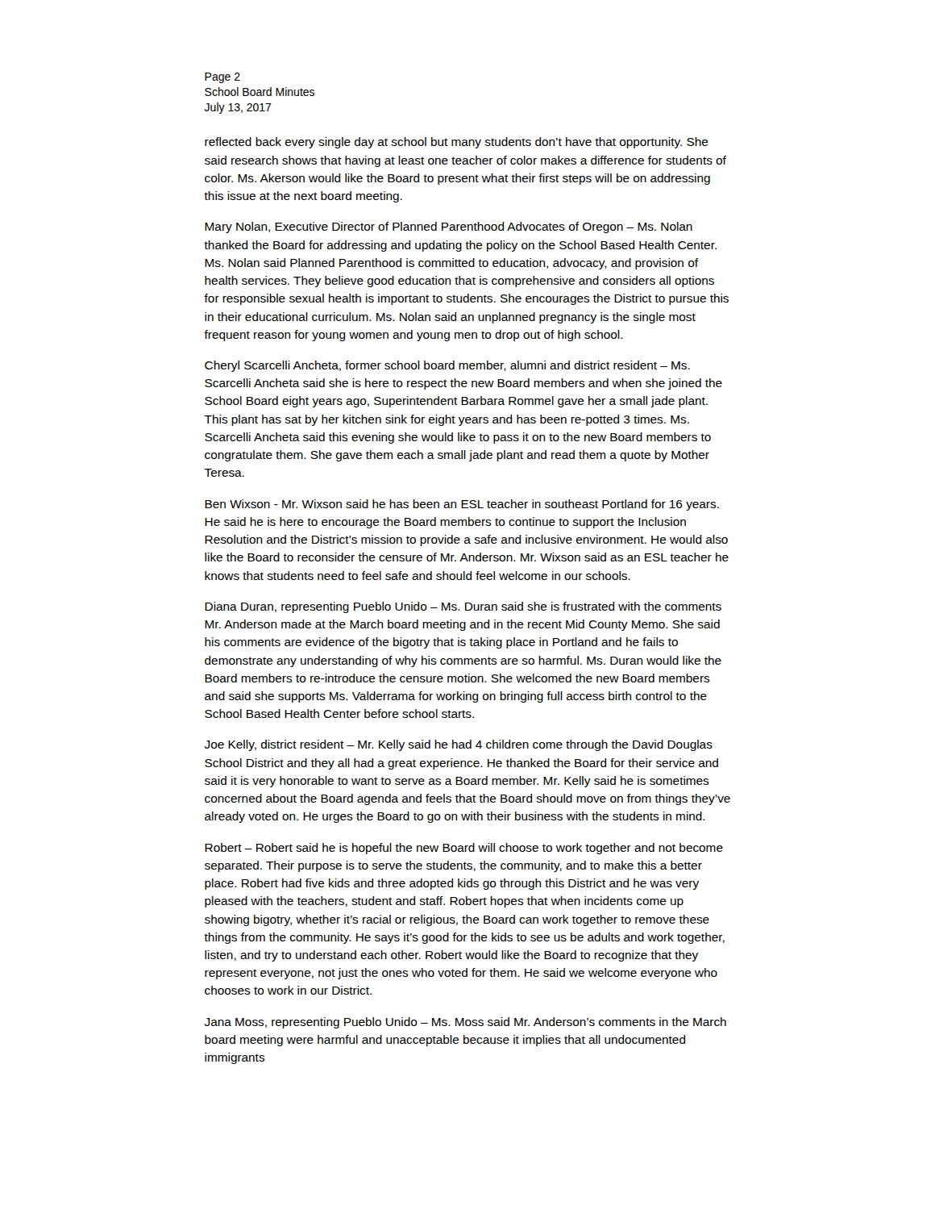Page 2
School Board Minutes
July 13, 2017
reflected back every single day at school but many students don’t have that opportunity. She said research shows that having at least one teacher of color makes a difference for students of color. Ms. Akerson would like the Board to present what their first steps will be on addressing this issue at the next board meeting.
Mary Nolan, Executive Director of Planned Parenthood Advocates of Oregon – Ms. Nolan thanked the Board for addressing and updating the policy on the School Based Health Center. Ms. Nolan said Planned Parenthood is committed to education, advocacy, and provision of health services. They believe good education that is comprehensive and considers all options for responsible sexual health is important to students. She encourages the District to pursue this in their educational curriculum. Ms. Nolan said an unplanned pregnancy is the single most frequent reason for young women and young men to drop out of high school.
Cheryl Scarcelli Ancheta, former school board member, alumni and district resident – Ms. Scarcelli Ancheta said she is here to respect the new Board members and when she joined the School Board eight years ago, Superintendent Barbara Rommel gave her a small jade plant. This plant has sat by her kitchen sink for eight years and has been re-potted 3 times. Ms. Scarcelli Ancheta said this evening she would like to pass it on to the new Board members to congratulate them. She gave them each a small jade plant and read them a quote by Mother Teresa.
Ben Wixson - Mr. Wixson said he has been an ESL teacher in southeast Portland for 16 years. He said he is here to encourage the Board members to continue to support the Inclusion Resolution and the District’s mission to provide a safe and inclusive environment. He would also like the Board to reconsider the censure of Mr. Anderson. Mr. Wixson said as an ESL teacher he knows that students need to feel safe and should feel welcome in our schools.
Diana Duran, representing Pueblo Unido – Ms. Duran said she is frustrated with the comments Mr. Anderson made at the March board meeting and in the recent Mid County Memo. She said his comments are evidence of the bigotry that is taking place in Portland and he fails to demonstrate any understanding of why his comments are so harmful. Ms. Duran would like the Board members to re-introduce the censure motion. She welcomed the new Board members and said she supports Ms. Valderrama for working on bringing full access birth control to the School Based Health Center before school starts.
Joe Kelly, district resident – Mr. Kelly said he had 4 children come through the David Douglas School District and they all had a great experience. He thanked the Board for their service and said it is very honorable to want to serve as a Board member. Mr. Kelly said he is sometimes concerned about the Board agenda and feels that the Board should move on from things they’ve already voted on. He urges the Board to go on with their business with the students in mind.
Robert – Robert said he is hopeful the new Board will choose to work together and not become separated. Their purpose is to serve the students, the community, and to make this a better place. Robert had five kids and three adopted kids go through this District and he was very pleased with the teachers, student and staff. Robert hopes that when incidents come up showing bigotry, whether it’s racial or religious, the Board can work together to remove these things from the community. He says it’s good for the kids to see us be adults and work together, listen, and try to understand each other. Robert would like the Board to recognize that they represent everyone, not just the ones who voted for them. He said we welcome everyone who chooses to work in our District.
Jana Moss, representing Pueblo Unido – Ms. Moss said Mr. Anderson’s comments in the March board meeting were harmful and unacceptable because it implies that all undocumented immigrants